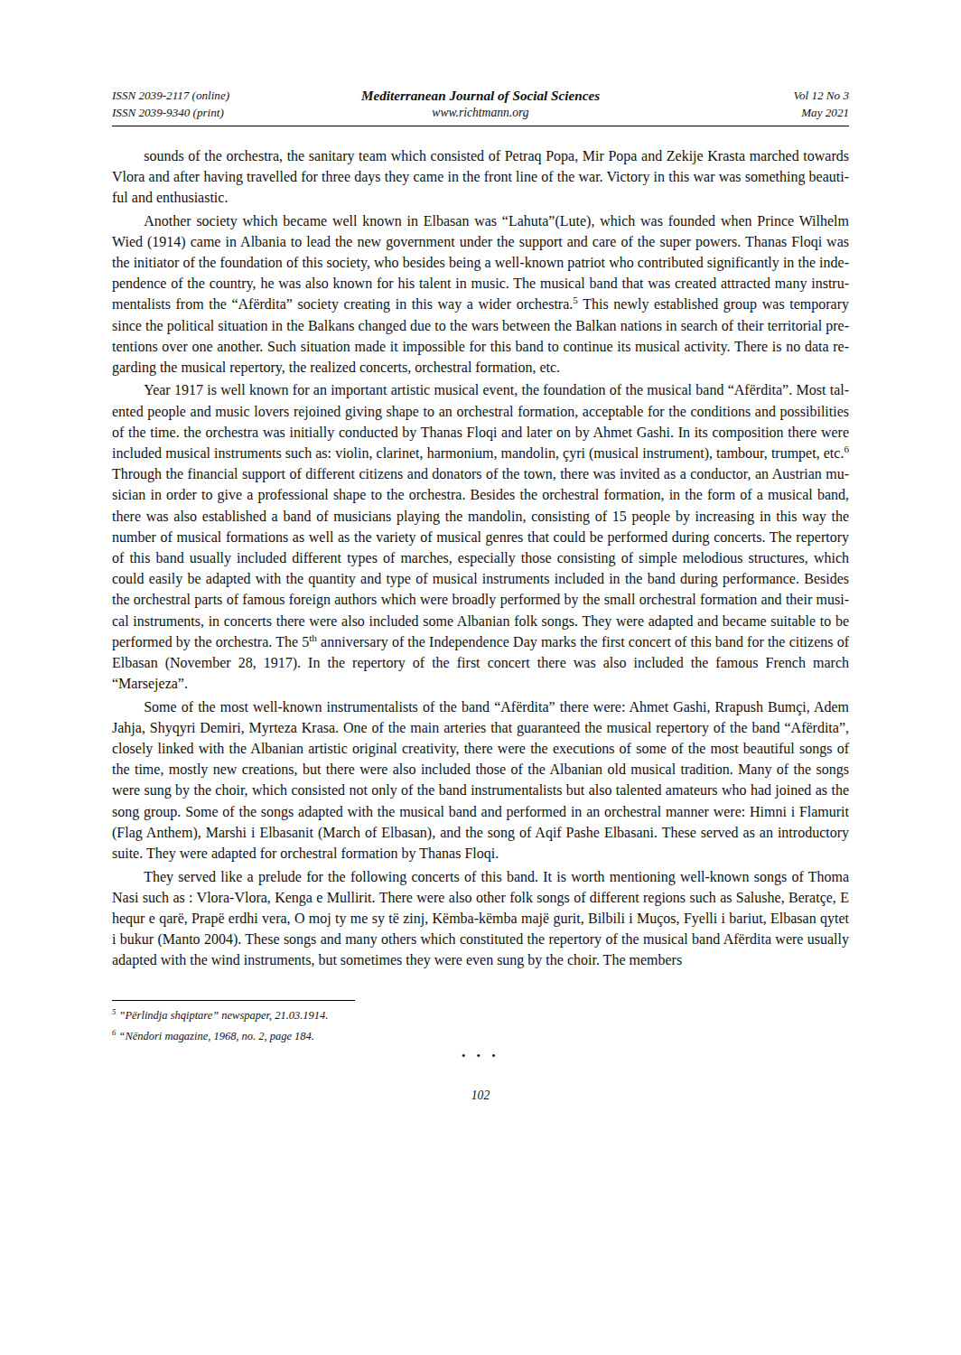ISSN 2039-2117 (online) ISSN 2039-9340 (print)
Mediterranean Journal of Social Sciences www.richtmann.org
Vol 12 No 3 May 2021
sounds of the orchestra, the sanitary team which consisted of Petraq Popa, Mir Popa and Zekije Krasta marched towards Vlora and after having travelled for three days they came in the front line of the war. Victory in this war was something beautiful and enthusiastic.
Another society which became well known in Elbasan was “Lahuta”(Lute), which was founded when Prince Wilhelm Wied (1914) came in Albania to lead the new government under the support and care of the super powers. Thanas Floqi was the initiator of the foundation of this society, who besides being a well-known patriot who contributed significantly in the independence of the country, he was also known for his talent in music. The musical band that was created attracted many instrumentalists from the “Afërdita” society creating in this way a wider orchestra.5 This newly established group was temporary since the political situation in the Balkans changed due to the wars between the Balkan nations in search of their territorial pretentions over one another. Such situation made it impossible for this band to continue its musical activity. There is no data regarding the musical repertory, the realized concerts, orchestral formation, etc.
Year 1917 is well known for an important artistic musical event, the foundation of the musical band “Afërdita”. Most talented people and music lovers rejoined giving shape to an orchestral formation, acceptable for the conditions and possibilities of the time. the orchestra was initially conducted by Thanas Floqi and later on by Ahmet Gashi. In its composition there were included musical instruments such as: violin, clarinet, harmonium, mandolin, çyri (musical instrument), tambour, trumpet, etc.6 Through the financial support of different citizens and donators of the town, there was invited as a conductor, an Austrian musician in order to give a professional shape to the orchestra. Besides the orchestral formation, in the form of a musical band, there was also established a band of musicians playing the mandolin, consisting of 15 people by increasing in this way the number of musical formations as well as the variety of musical genres that could be performed during concerts. The repertory of this band usually included different types of marches, especially those consisting of simple melodious structures, which could easily be adapted with the quantity and type of musical instruments included in the band during performance. Besides the orchestral parts of famous foreign authors which were broadly performed by the small orchestral formation and their musical instruments, in concerts there were also included some Albanian folk songs. They were adapted and became suitable to be performed by the orchestra. The 5th anniversary of the Independence Day marks the first concert of this band for the citizens of Elbasan (November 28, 1917). In the repertory of the first concert there was also included the famous French march “Marsejeza”.
Some of the most well-known instrumentalists of the band “Afërdita” there were: Ahmet Gashi, Rrapush Bumçi, Adem Jahja, Shyqyri Demiri, Myrteza Krasa. One of the main arteries that guaranteed the musical repertory of the band “Afërdita”, closely linked with the Albanian artistic original creativity, there were the executions of some of the most beautiful songs of the time, mostly new creations, but there were also included those of the Albanian old musical tradition. Many of the songs were sung by the choir, which consisted not only of the band instrumentalists but also talented amateurs who had joined as the song group. Some of the songs adapted with the musical band and performed in an orchestral manner were: Himni i Flamurit (Flag Anthem), Marshi i Elbasanit (March of Elbasan), and the song of Aqif Pashe Elbasani. These served as an introductory suite. They were adapted for orchestral formation by Thanas Floqi.
They served like a prelude for the following concerts of this band. It is worth mentioning well-known songs of Thoma Nasi such as : Vlora-Vlora, Kenga e Mullirit. There were also other folk songs of different regions such as Salushe, Beratçe, E hequr e qarë, Prapë erdhi vera, O moj ty me sy të zinj, Këmba-këmba majë gurit, Bilbili i Muços, Fyelli i bariut, Elbasan qytet i bukur (Manto 2004). These songs and many others which constituted the repertory of the musical band Afërdita were usually adapted with the wind instruments, but sometimes they were even sung by the choir. The members
5 ”Përlindja shqiptare” newspaper, 21.03.1914.
6 “Nëndori magazine, 1968, no. 2, page 184.
• • •
102